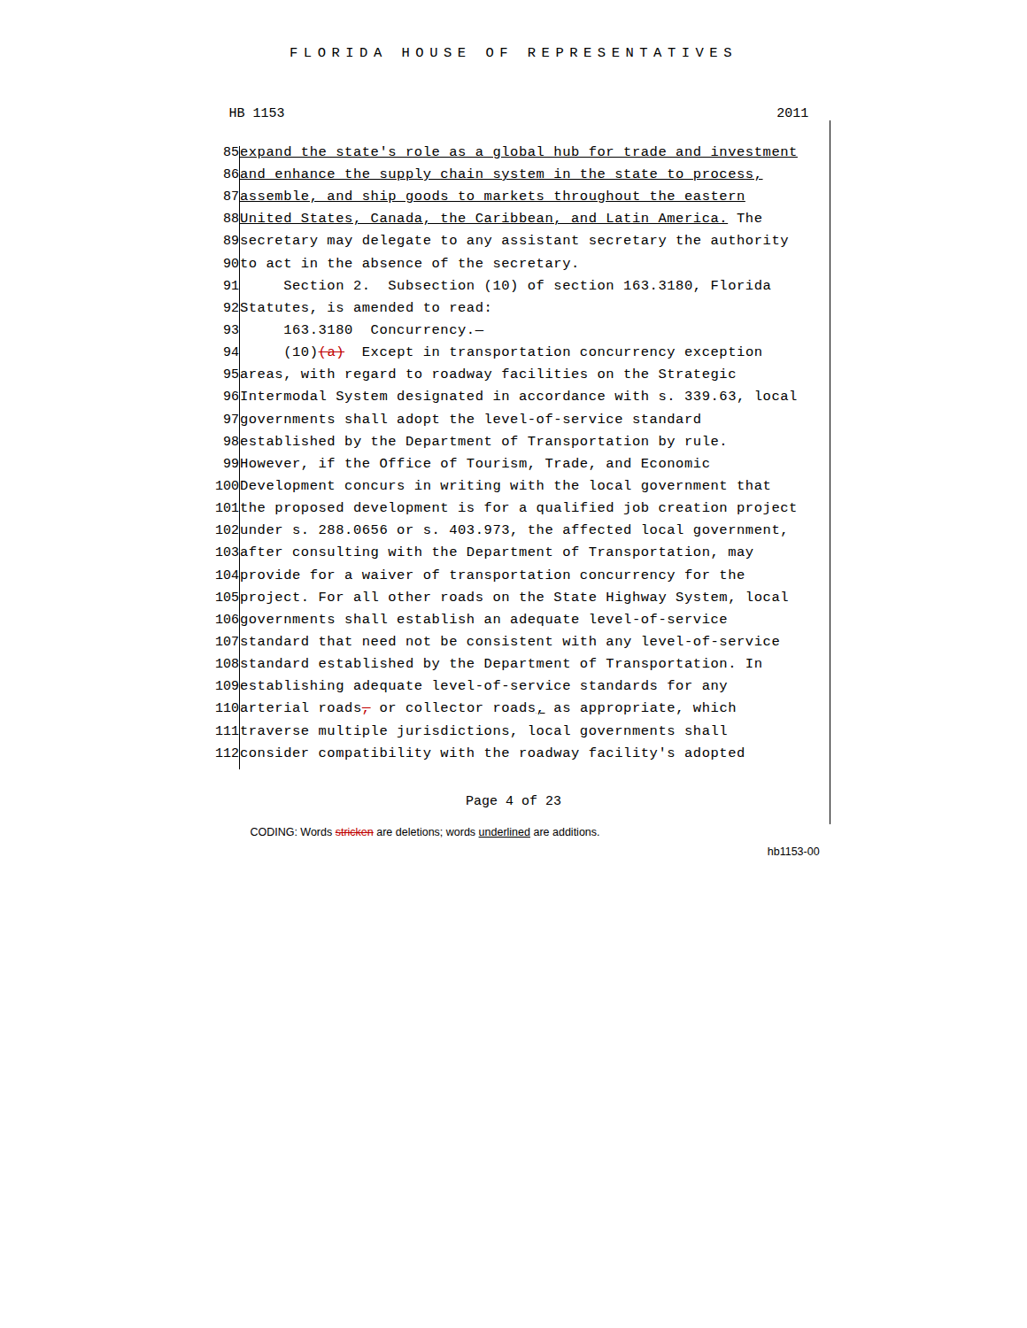FLORIDA HOUSE OF REPRESENTATIVES
HB 1153 2011
| 85 | expand the state's role as a global hub for trade and investment |
| 86 | and enhance the supply chain system in the state to process, |
| 87 | assemble, and ship goods to markets throughout the eastern |
| 88 | United States, Canada, the Caribbean, and Latin America. The |
| 89 | secretary may delegate to any assistant secretary the authority |
| 90 | to act in the absence of the secretary. |
| 91 | Section 2. Subsection (10) of section 163.3180, Florida |
| 92 | Statutes, is amended to read: |
| 93 | 163.3180 Concurrency.— |
| 94 | (10) (a) Except in transportation concurrency exception |
| 95 | areas, with regard to roadway facilities on the Strategic |
| 96 | Intermodal System designated in accordance with s. 339.63, local |
| 97 | governments shall adopt the level-of-service standard |
| 98 | established by the Department of Transportation by rule. |
| 99 | However, if the Office of Tourism, Trade, and Economic |
| 100 | Development concurs in writing with the local government that |
| 101 | the proposed development is for a qualified job creation project |
| 102 | under s. 288.0656 or s. 403.973, the affected local government, |
| 103 | after consulting with the Department of Transportation, may |
| 104 | provide for a waiver of transportation concurrency for the |
| 105 | project. For all other roads on the State Highway System, local |
| 106 | governments shall establish an adequate level-of-service |
| 107 | standard that need not be consistent with any level-of-service |
| 108 | standard established by the Department of Transportation. In |
| 109 | establishing adequate level-of-service standards for any |
| 110 | arterial roads , or collector roads , as appropriate, which |
| 111 | traverse multiple jurisdictions, local governments shall |
| 112 | consider compatibility with the roadway facility's adopted |
Page 4 of 23
CODING: Words stricken are deletions; words underlined are additions.
hb1153-00